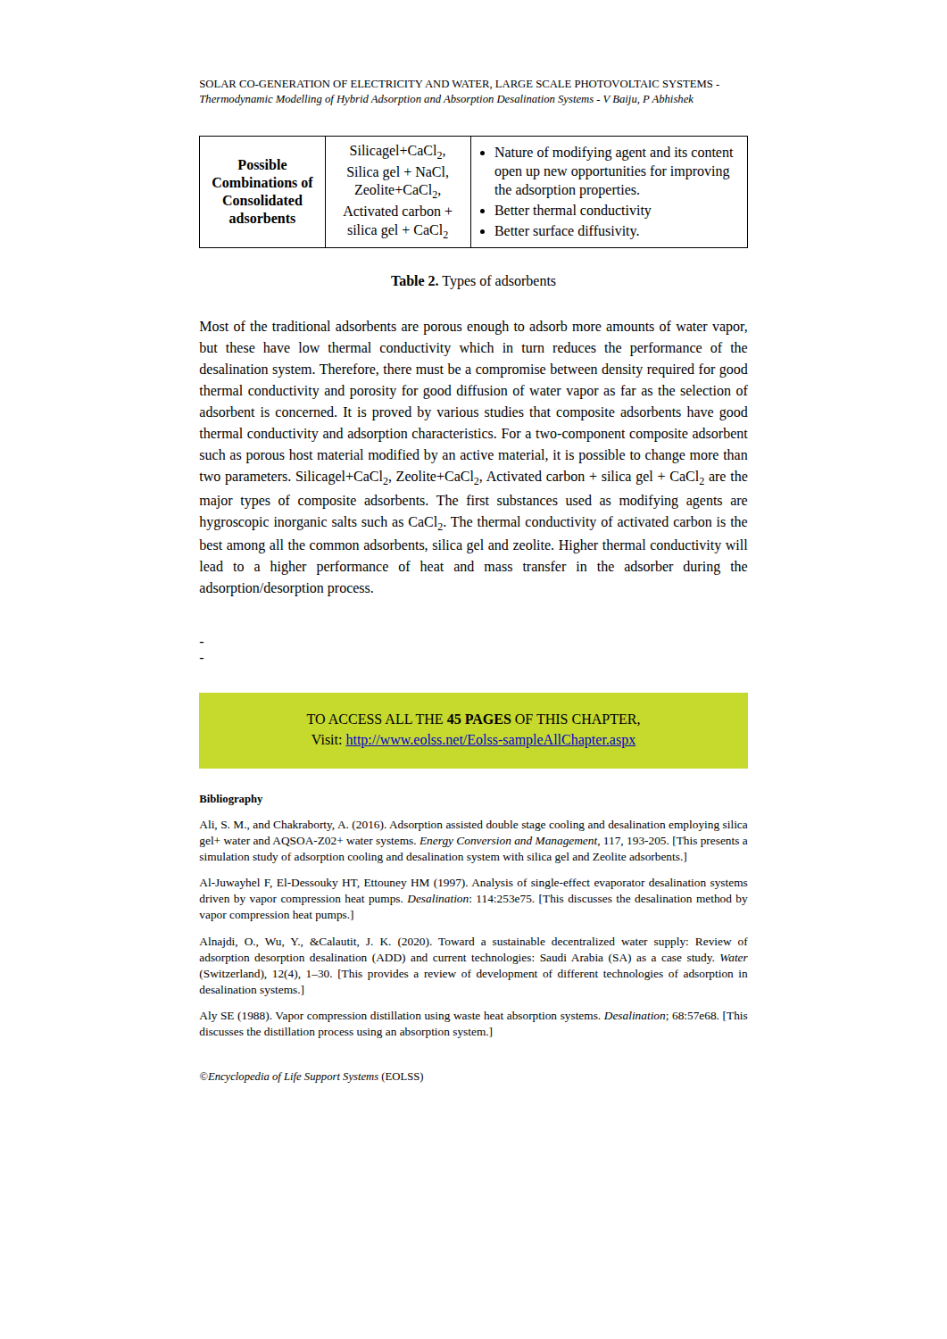SOLAR CO-GENERATION OF ELECTRICITY AND WATER, LARGE SCALE PHOTOVOLTAIC SYSTEMS -
Thermodynamic Modelling of Hybrid Adsorption and Absorption Desalination Systems - V Baiju, P Abhishek
| Possible Combinations of Consolidated adsorbents | Silicagel+CaCl 2 , Silica gel + NaCl, Zeolite+CaCl 2 , Activated carbon + silica gel + CaCl 2 | Nature of modifying agent and its content open up new opportunities for improving the adsorption properties. Better thermal conductivity Better surface diffusivity. |
Table 2. Types of adsorbents
Most of the traditional adsorbents are porous enough to adsorb more amounts of water vapor, but these have low thermal conductivity which in turn reduces the performance of the desalination system. Therefore, there must be a compromise between density required for good thermal conductivity and porosity for good diffusion of water vapor as far as the selection of adsorbent is concerned. It is proved by various studies that composite adsorbents have good thermal conductivity and adsorption characteristics. For a two-component composite adsorbent such as porous host material modified by an active material, it is possible to change more than two parameters. Silicagel+CaCl2, Zeolite+CaCl2, Activated carbon + silica gel + CaCl2 are the major types of composite adsorbents. The first substances used as modifying agents are hygroscopic inorganic salts such as CaCl2. The thermal conductivity of activated carbon is the best among all the common adsorbents, silica gel and zeolite. Higher thermal conductivity will lead to a higher performance of heat and mass transfer in the adsorber during the adsorption/desorption process.
-
-
TO ACCESS ALL THE 45 PAGES OF THIS CHAPTER,
Visit: http://www.eolss.net/Eolss-sampleAllChapter.aspx
Bibliography
Ali, S. M., and Chakraborty, A. (2016). Adsorption assisted double stage cooling and desalination employing silica gel+ water and AQSOA-Z02+ water systems. Energy Conversion and Management, 117, 193-205. [This presents a simulation study of adsorption cooling and desalination system with silica gel and Zeolite adsorbents.]
Al-Juwayhel F, El-Dessouky HT, Ettouney HM (1997). Analysis of single-effect evaporator desalination systems driven by vapor compression heat pumps. Desalination: 114:253e75. [This discusses the desalination method by vapor compression heat pumps.]
Alnajdi, O., Wu, Y., &Calautit, J. K. (2020). Toward a sustainable decentralized water supply: Review of adsorption desorption desalination (ADD) and current technologies: Saudi Arabia (SA) as a case study. Water (Switzerland), 12(4), 1–30. [This provides a review of development of different technologies of adsorption in desalination systems.]
Aly SE (1988). Vapor compression distillation using waste heat absorption systems. Desalination; 68:57e68. [This discusses the distillation process using an absorption system.]
©Encyclopedia of Life Support Systems (EOLSS)